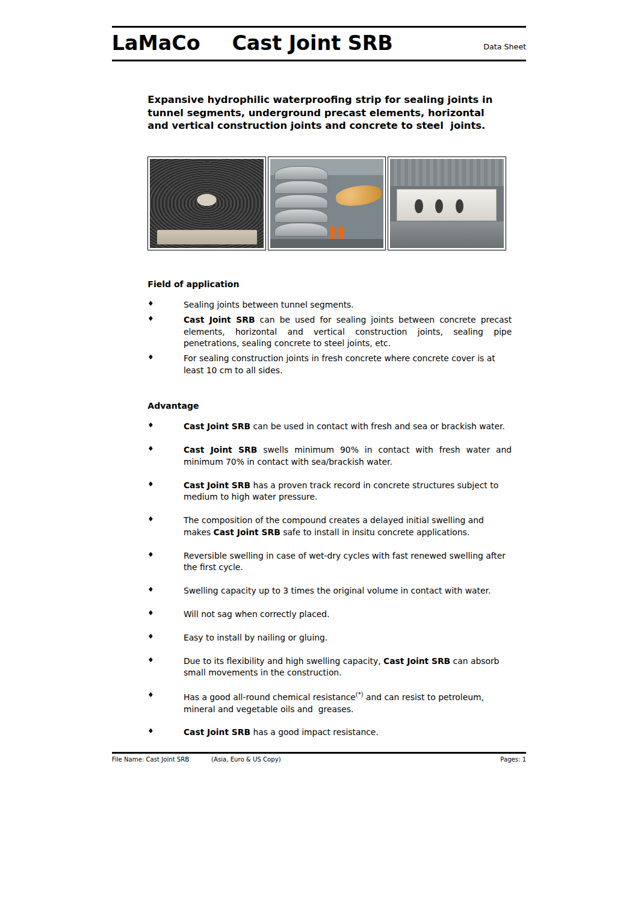LaMaCo
Cast Joint SRB
Data Sheet
Expansive hydrophilic waterproofing strip for sealing joints in tunnel segments, underground precast elements, horizontal and vertical construction joints and concrete to steel joints.
Field of application
Sealing joints between tunnel segments.
Cast Joint SRB can be used for sealing joints between concrete precast elements, horizontal and vertical construction joints, sealing pipe penetrations, sealing concrete to steel joints, etc.
For sealing construction joints in fresh concrete where concrete cover is at least 10 cm to all sides.
Advantage
Cast Joint SRB can be used in contact with fresh and sea or brackish water.
Cast Joint SRB swells minimum 90% in contact with fresh water and minimum 70% in contact with sea/brackish water.
Cast Joint SRB has a proven track record in concrete structures subject to medium to high water pressure.
The composition of the compound creates a delayed initial swelling and makes Cast Joint SRB safe to install in insitu concrete applications.
Reversible swelling in case of wet-dry cycles with fast renewed swelling after the first cycle.
Swelling capacity up to 3 times the original volume in contact with water.
Will not sag when correctly placed.
Easy to install by nailing or gluing.
Due to its flexibility and high swelling capacity, Cast Joint SRB can absorb small movements in the construction.
Has a good all-round chemical resistance(*) and can resist to petroleum, mineral and vegetable oils and greases.
Cast Joint SRB has a good impact resistance.
File Name: Cast Joint SRB (Asia, Euro & US Copy)
Pages: 1